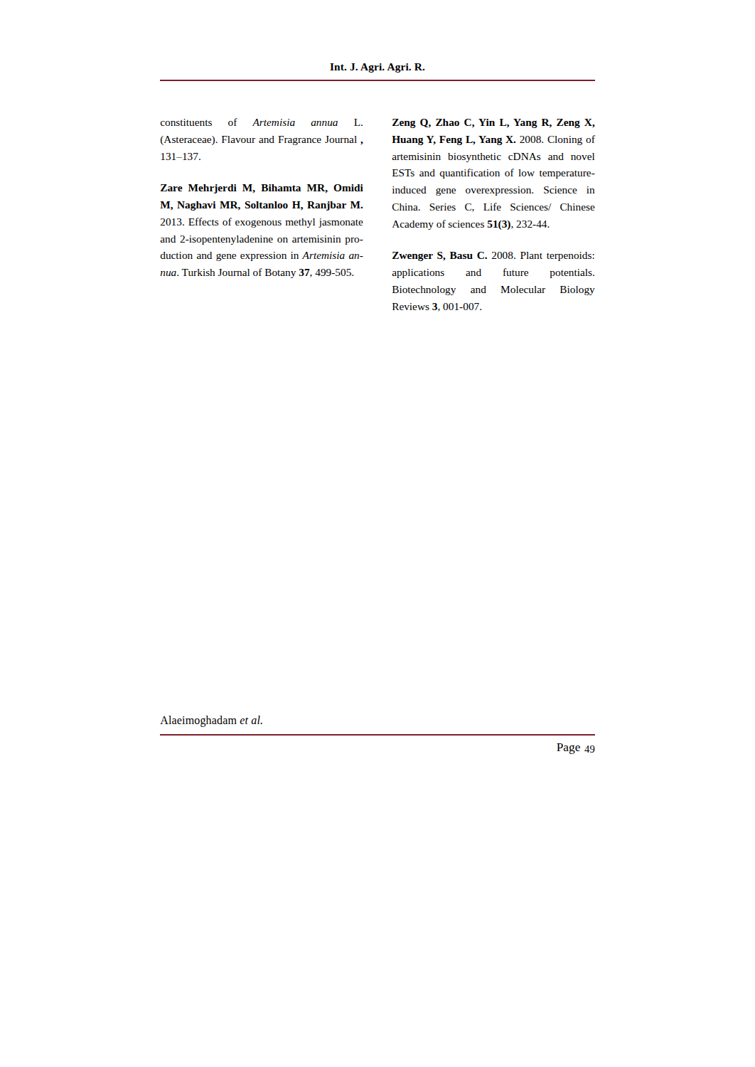Int. J. Agri. Agri. R.
constituents of Artemisia annua L. (Asteraceae). Flavour and Fragrance Journal , 131–137.
Zare Mehrjerdi M, Bihamta MR, Omidi M, Naghavi MR, Soltanloo H, Ranjbar M. 2013. Effects of exogenous methyl jasmonate and 2-isopentenyladenine on artemisinin production and gene expression in Artemisia annua. Turkish Journal of Botany 37, 499-505.
Zeng Q, Zhao C, Yin L, Yang R, Zeng X, Huang Y, Feng L, Yang X. 2008. Cloning of artemisinin biosynthetic cDNAs and novel ESTs and quantification of low temperature-induced gene overexpression. Science in China. Series C, Life Sciences/ Chinese Academy of sciences 51(3), 232-44.
Zwenger S, Basu C. 2008. Plant terpenoids: applications and future potentials. Biotechnology and Molecular Biology Reviews 3, 001-007.
Alaeimoghadam et al.
Page49